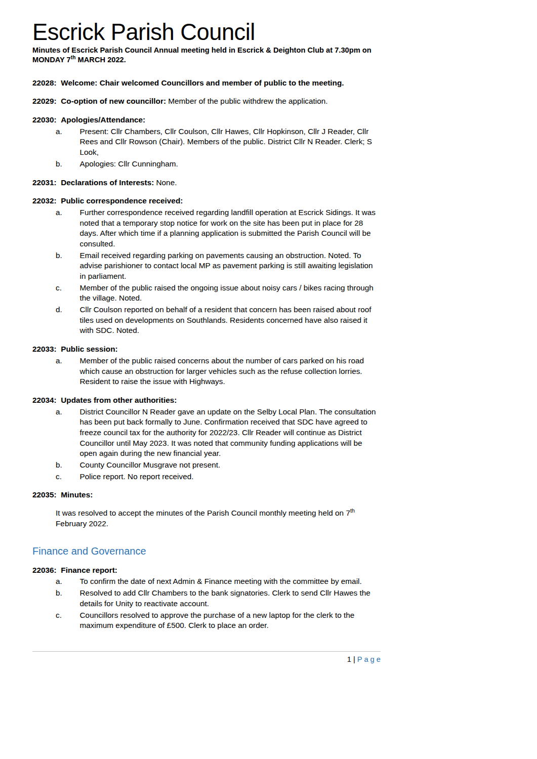Escrick Parish Council
Minutes of Escrick Parish Council Annual meeting held in Escrick & Deighton Club at 7.30pm on MONDAY 7th MARCH 2022.
22028: Welcome: Chair welcomed Councillors and member of public to the meeting.
22029: Co-option of new councillor: Member of the public withdrew the application.
22030: Apologies/Attendance:
Present: Cllr Chambers, Cllr Coulson, Cllr Hawes, Cllr Hopkinson, Cllr J Reader, Cllr Rees and Cllr Rowson (Chair). Members of the public. District Cllr N Reader. Clerk; S Look,
Apologies: Cllr Cunningham.
22031: Declarations of Interests: None.
22032: Public correspondence received:
Further correspondence received regarding landfill operation at Escrick Sidings. It was noted that a temporary stop notice for work on the site has been put in place for 28 days. After which time if a planning application is submitted the Parish Council will be consulted.
Email received regarding parking on pavements causing an obstruction. Noted. To advise parishioner to contact local MP as pavement parking is still awaiting legislation in parliament.
Member of the public raised the ongoing issue about noisy cars / bikes racing through the village. Noted.
Cllr Coulson reported on behalf of a resident that concern has been raised about roof tiles used on developments on Southlands. Residents concerned have also raised it with SDC. Noted.
22033: Public session:
Member of the public raised concerns about the number of cars parked on his road which cause an obstruction for larger vehicles such as the refuse collection lorries. Resident to raise the issue with Highways.
22034: Updates from other authorities:
District Councillor N Reader gave an update on the Selby Local Plan. The consultation has been put back formally to June. Confirmation received that SDC have agreed to freeze council tax for the authority for 2022/23. Cllr Reader will continue as District Councillor until May 2023. It was noted that community funding applications will be open again during the new financial year.
County Councillor Musgrave not present.
Police report. No report received.
22035: Minutes:
It was resolved to accept the minutes of the Parish Council monthly meeting held on 7th February 2022.
Finance and Governance
22036: Finance report:
To confirm the date of next Admin & Finance meeting with the committee by email.
Resolved to add Cllr Chambers to the bank signatories. Clerk to send Cllr Hawes the details for Unity to reactivate account.
Councillors resolved to approve the purchase of a new laptop for the clerk to the maximum expenditure of £500. Clerk to place an order.
1 | P a g e